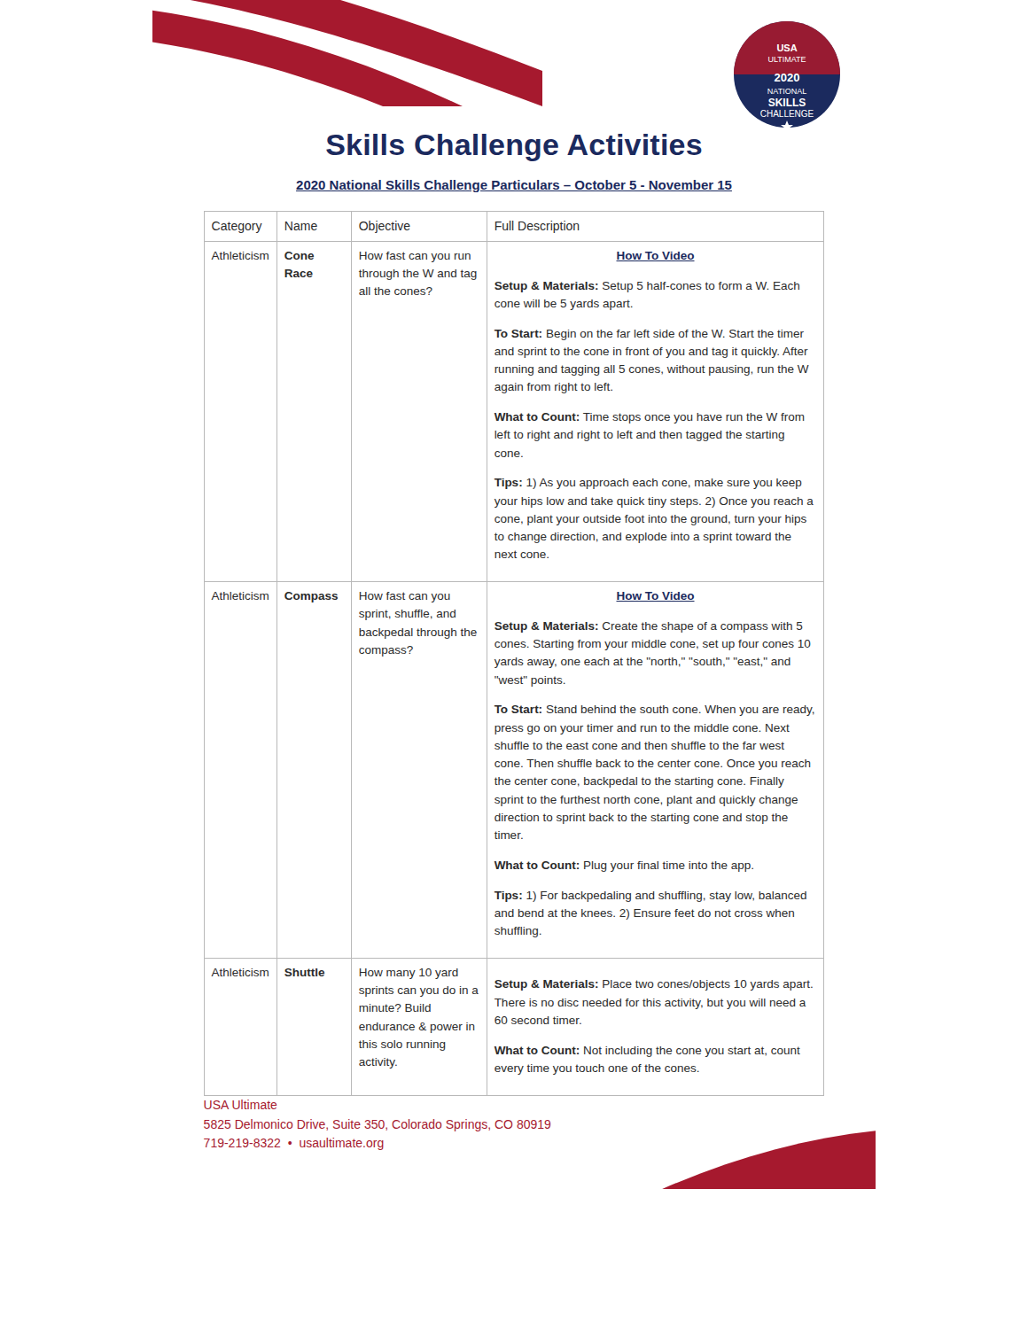USA ULTIMATE 2020 NATIONAL SKILLS CHALLENGE
Skills Challenge Activities
2020 National Skills Challenge Particulars – October 5 - November 15
Skills Challenge Activities list
| Category | Name | Objective | Full Description |
| --- | --- | --- | --- |
| Athleticism | Cone Race | How fast can you run through the W and tag all the cones? | How To Video Setup & Materials: Setup 5 half-cones to form a W. Each cone will be 5 yards apart. To Start: Begin on the far left side of the W. Start the timer and sprint to the cone in front of you and tag it quickly. After running and tagging all 5 cones, without pausing, run the W again from right to left. What to Count: Time stops once you have run the W from left to right and right to left and then tagged the starting cone. Tips: 1) As you approach each cone, make sure you keep your hips low and take quick tiny steps. 2) Once you reach a cone, plant your outside foot into the ground, turn your hips to change direction, and explode into a sprint toward the next cone. |
| Athleticism | Compass | How fast can you sprint, shuffle, and backpedal through the compass? | How To Video Setup & Materials: Create the shape of a compass with 5 cones. Starting from your middle cone, set up four cones 10 yards away, one each at the "north," "south," "east," and "west" points. To Start: Stand behind the south cone. When you are ready, press go on your timer and run to the middle cone. Next shuffle to the east cone and then shuffle to the far west cone. Then shuffle back to the center cone. Once you reach the center cone, backpedal to the starting cone. Finally sprint to the furthest north cone, plant and quickly change direction to sprint back to the starting cone and stop the timer. What to Count: Plug your final time into the app. Tips: 1) For backpedaling and shuffling, stay low, balanced and bend at the knees. 2) Ensure feet do not cross when shuffling. |
| Athleticism | Shuttle | How many 10 yard sprints can you do in a minute? Build endurance & power in this solo running activity. | Setup & Materials: Place two cones/objects 10 yards apart. There is no disc needed for this activity, but you will need a 60 second timer. What to Count: Not including the cone you start at, count every time you touch one of the cones. |
USA Ultimate
5825 Delmonico Drive, Suite 350, Colorado Springs, CO 80919
719-219-8322 • usaultimate.org